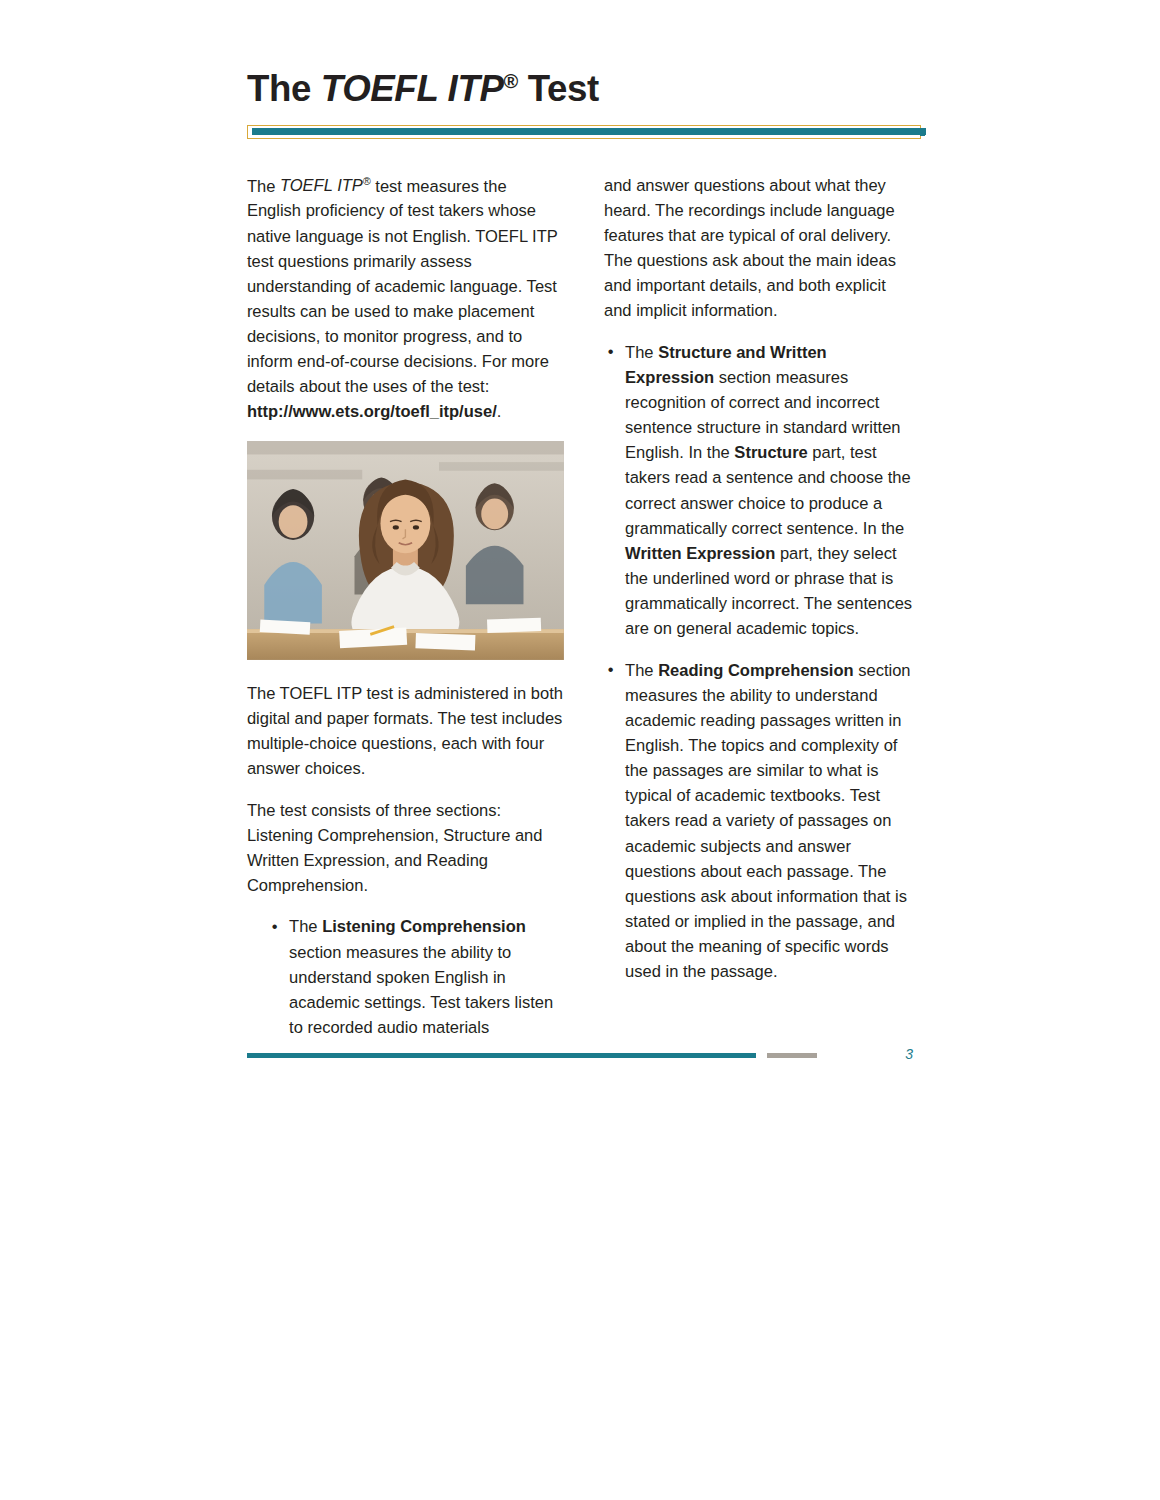The TOEFL ITP® Test
The TOEFL ITP® test measures the English proficiency of test takers whose native language is not English. TOEFL ITP test questions primarily assess understanding of academic language. Test results can be used to make placement decisions, to monitor progress, and to inform end-of-course decisions. For more details about the uses of the test: http://www.ets.org/toefl_itp/use/.
The TOEFL ITP test is administered in both digital and paper formats. The test includes multiple-choice questions, each with four answer choices.
The test consists of three sections: Listening Comprehension, Structure and Written Expression, and Reading Comprehension.
The Listening Comprehension section measures the ability to understand spoken English in academic settings. Test takers listen to recorded audio materials
and answer questions about what they heard. The recordings include language features that are typical of oral delivery. The questions ask about the main ideas and important details, and both explicit and implicit information.
The Structure and Written Expression section measures recognition of correct and incorrect sentence structure in standard written English. In the Structure part, test takers read a sentence and choose the correct answer choice to produce a grammatically correct sentence. In the Written Expression part, they select the underlined word or phrase that is grammatically incorrect. The sentences are on general academic topics.
The Reading Comprehension section measures the ability to understand academic reading passages written in English. The topics and complexity of the passages are similar to what is typical of academic textbooks. Test takers read a variety of passages on academic subjects and answer questions about each passage. The questions ask about information that is stated or implied in the passage, and about the meaning of specific words used in the passage.
3